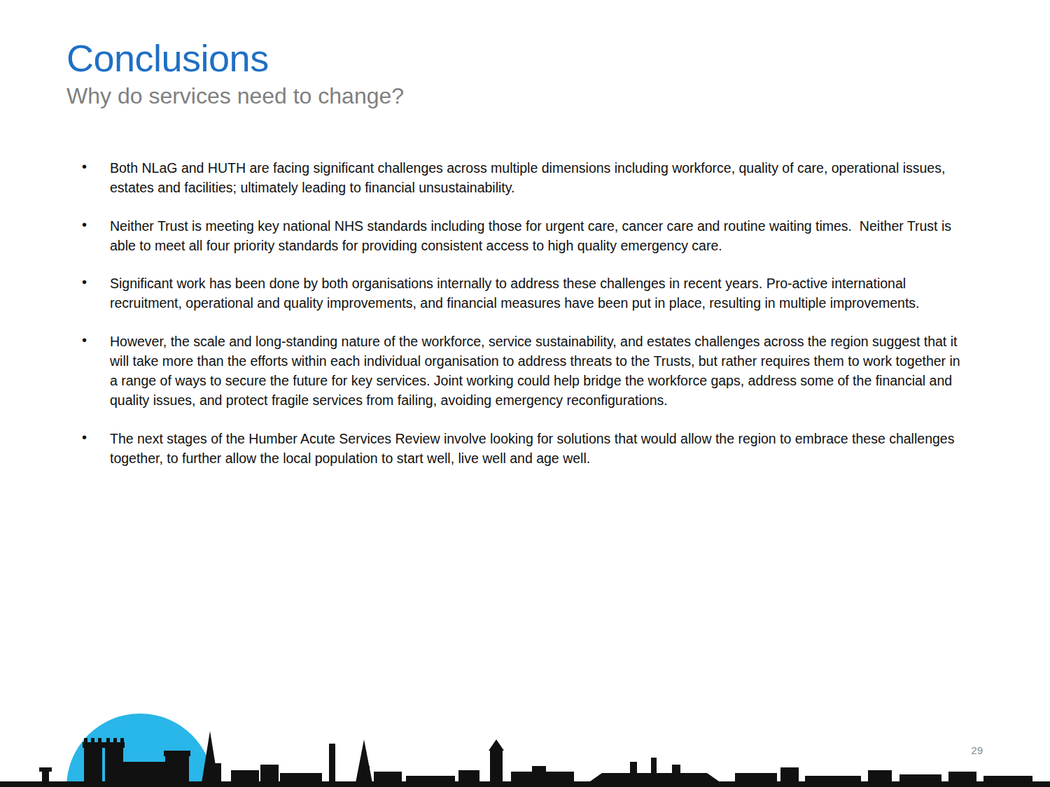Conclusions
Why do services need to change?
Both NLaG and HUTH are facing significant challenges across multiple dimensions including workforce, quality of care, operational issues, estates and facilities; ultimately leading to financial unsustainability.
Neither Trust is meeting key national NHS standards including those for urgent care, cancer care and routine waiting times. Neither Trust is able to meet all four priority standards for providing consistent access to high quality emergency care.
Significant work has been done by both organisations internally to address these challenges in recent years. Pro-active international recruitment, operational and quality improvements, and financial measures have been put in place, resulting in multiple improvements.
However, the scale and long-standing nature of the workforce, service sustainability, and estates challenges across the region suggest that it will take more than the efforts within each individual organisation to address threats to the Trusts, but rather requires them to work together in a range of ways to secure the future for key services. Joint working could help bridge the workforce gaps, address some of the financial and quality issues, and protect fragile services from failing, avoiding emergency reconfigurations.
The next stages of the Humber Acute Services Review involve looking for solutions that would allow the region to embrace these challenges together, to further allow the local population to start well, live well and age well.
29